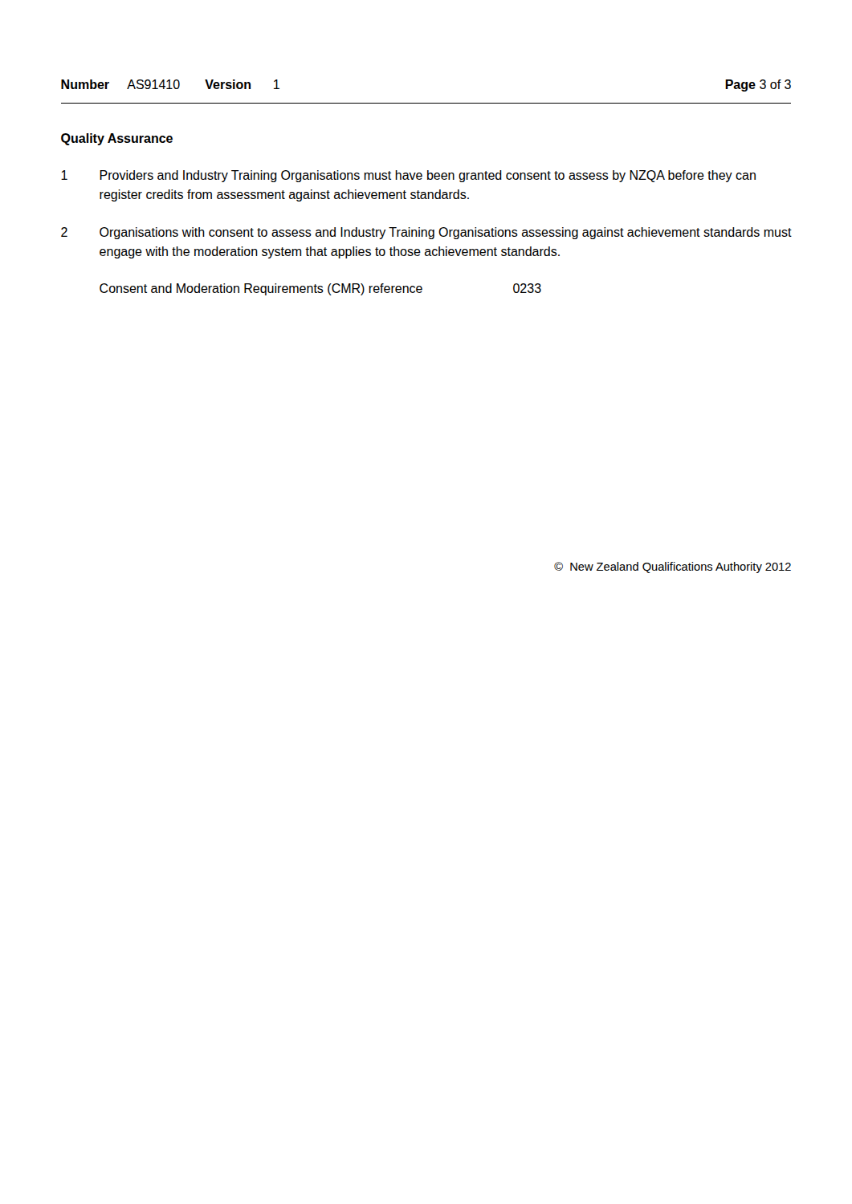Number AS91410 Version 1
Page 3 of 3
Quality Assurance
Providers and Industry Training Organisations must have been granted consent to assess by NZQA before they can register credits from assessment against achievement standards.
Organisations with consent to assess and Industry Training Organisations assessing against achievement standards must engage with the moderation system that applies to those achievement standards.
Consent and Moderation Requirements (CMR) reference 0233
© New Zealand Qualifications Authority 2012